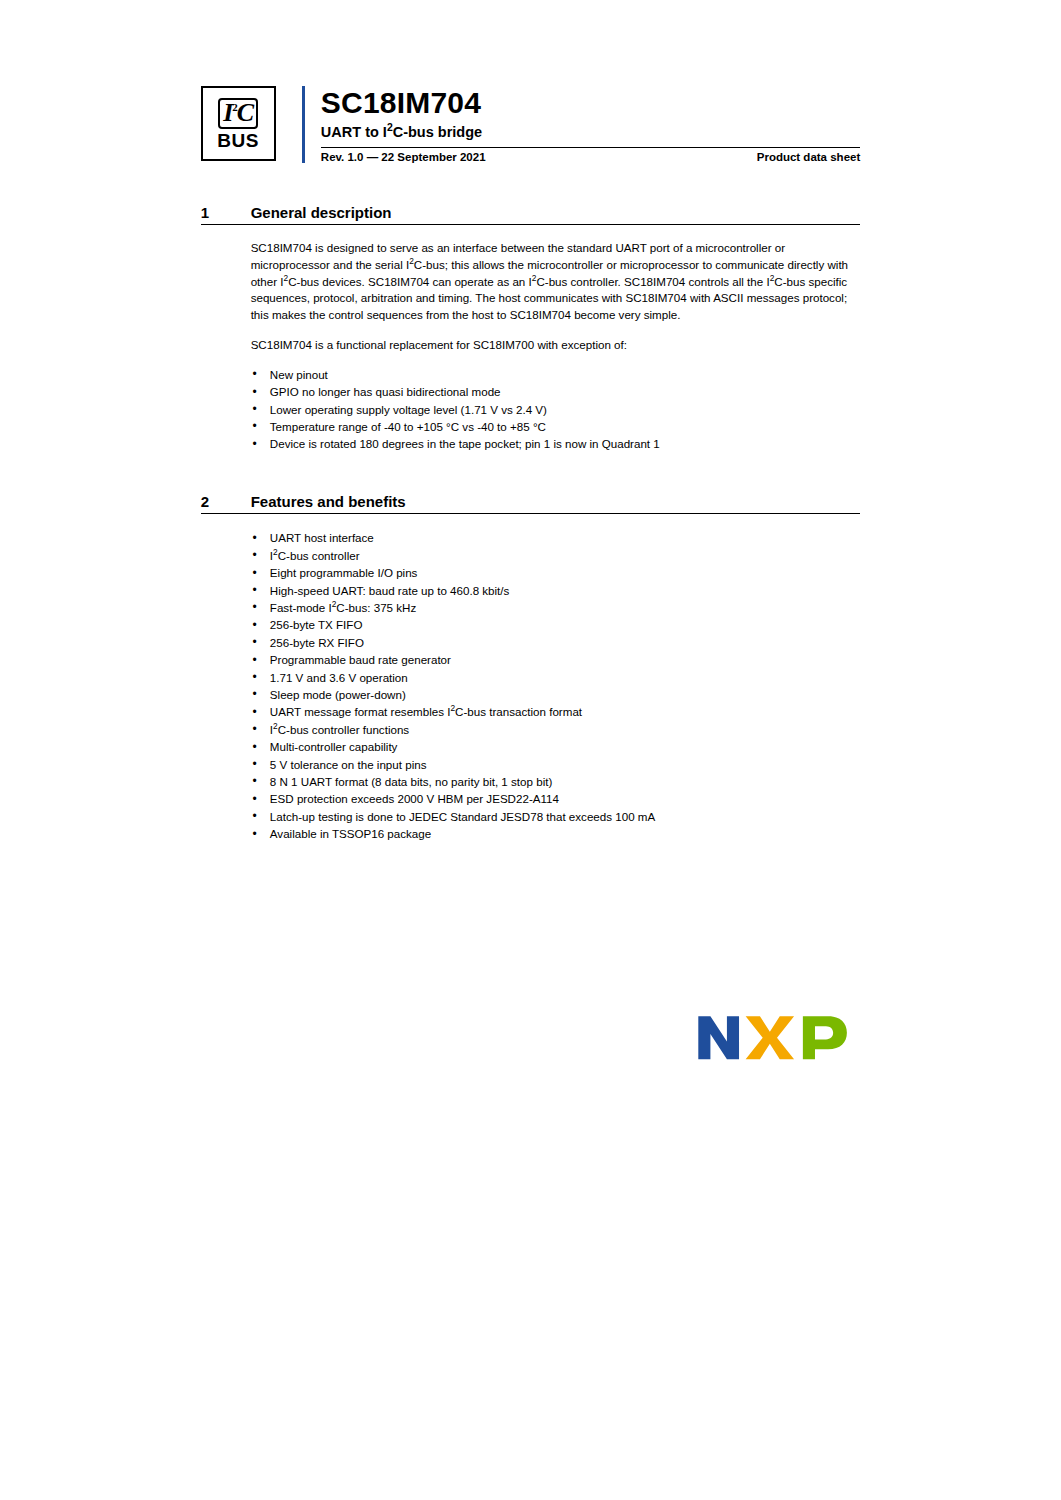I2C
BUS
SC18IM704
UART to I2C-bus bridge
Rev. 1.0 — 22 September 2021 Product data sheet
1
General description
SC18IM704 is designed to serve as an interface between the standard UART port of a microcontroller or microprocessor and the serial I2C-bus; this allows the microcontroller or microprocessor to communicate directly with other I2C-bus devices. SC18IM704 can operate as an I2C-bus controller. SC18IM704 controls all the I2C-bus specific sequences, protocol, arbitration and timing. The host communicates with SC18IM704 with ASCII messages protocol; this makes the control sequences from the host to SC18IM704 become very simple.
SC18IM704 is a functional replacement for SC18IM700 with exception of:
New pinout
GPIO no longer has quasi bidirectional mode
Lower operating supply voltage level (1.71 V vs 2.4 V)
Temperature range of -40 to +105 °C vs -40 to +85 °C
Device is rotated 180 degrees in the tape pocket; pin 1 is now in Quadrant 1
2
Features and benefits
UART host interface
I2C-bus controller
Eight programmable I/O pins
High-speed UART: baud rate up to 460.8 kbit/s
Fast-mode I2C-bus: 375 kHz
256-byte TX FIFO
256-byte RX FIFO
Programmable baud rate generator
1.71 V and 3.6 V operation
Sleep mode (power-down)
UART message format resembles I2C-bus transaction format
I2C-bus controller functions
Multi-controller capability
5 V tolerance on the input pins
8 N 1 UART format (8 data bits, no parity bit, 1 stop bit)
ESD protection exceeds 2000 V HBM per JESD22-A114
Latch-up testing is done to JEDEC Standard JESD78 that exceeds 100 mA
Available in TSSOP16 package
NXP